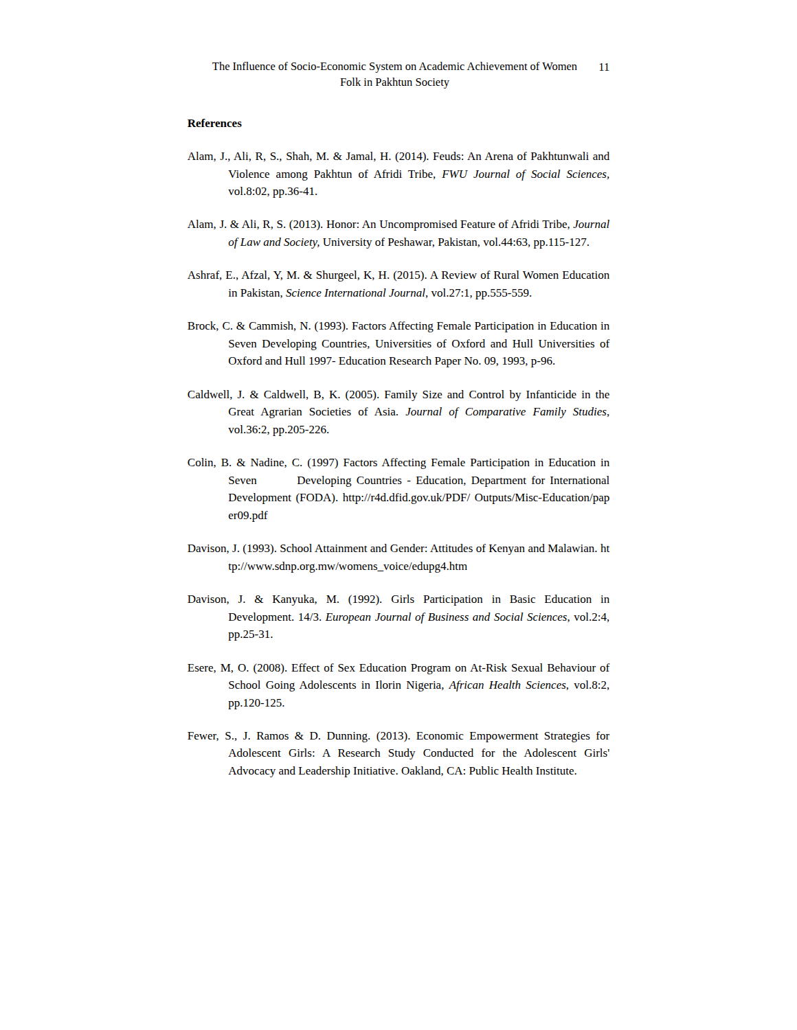The Influence of Socio-Economic System on Academic Achievement of Women Folk in Pakhtun Society
11
References
Alam, J., Ali, R, S., Shah, M. & Jamal, H. (2014). Feuds: An Arena of Pakhtunwali and Violence among Pakhtun of Afridi Tribe, FWU Journal of Social Sciences, vol.8:02, pp.36-41.
Alam, J. & Ali, R, S. (2013). Honor: An Uncompromised Feature of Afridi Tribe, Journal of Law and Society, University of Peshawar, Pakistan, vol.44:63, pp.115-127.
Ashraf, E., Afzal, Y, M. & Shurgeel, K, H. (2015). A Review of Rural Women Education in Pakistan, Science International Journal, vol.27:1, pp.555-559.
Brock, C. & Cammish, N. (1993). Factors Affecting Female Participation in Education in Seven Developing Countries, Universities of Oxford and Hull Universities of Oxford and Hull 1997- Education Research Paper No. 09, 1993, p-96.
Caldwell, J. & Caldwell, B, K. (2005). Family Size and Control by Infanticide in the Great Agrarian Societies of Asia. Journal of Comparative Family Studies, vol.36:2, pp.205-226.
Colin, B. & Nadine, C. (1997) Factors Affecting Female Participation in Education in Seven Developing Countries - Education, Department for International Development (FODA). http://r4d.dfid.gov.uk/PDF/ Outputs/Misc-Education/paper09.pdf
Davison, J. (1993). School Attainment and Gender: Attitudes of Kenyan and Malawian. http://www.sdnp.org.mw/womens_voice/edupg4.htm
Davison, J. & Kanyuka, M. (1992). Girls Participation in Basic Education in Development. 14/3. European Journal of Business and Social Sciences, vol.2:4, pp.25-31.
Esere, M, O. (2008). Effect of Sex Education Program on At-Risk Sexual Behaviour of School Going Adolescents in Ilorin Nigeria, African Health Sciences, vol.8:2, pp.120-125.
Fewer, S., J. Ramos & D. Dunning. (2013). Economic Empowerment Strategies for Adolescent Girls: A Research Study Conducted for the Adolescent Girls' Advocacy and Leadership Initiative. Oakland, CA: Public Health Institute.